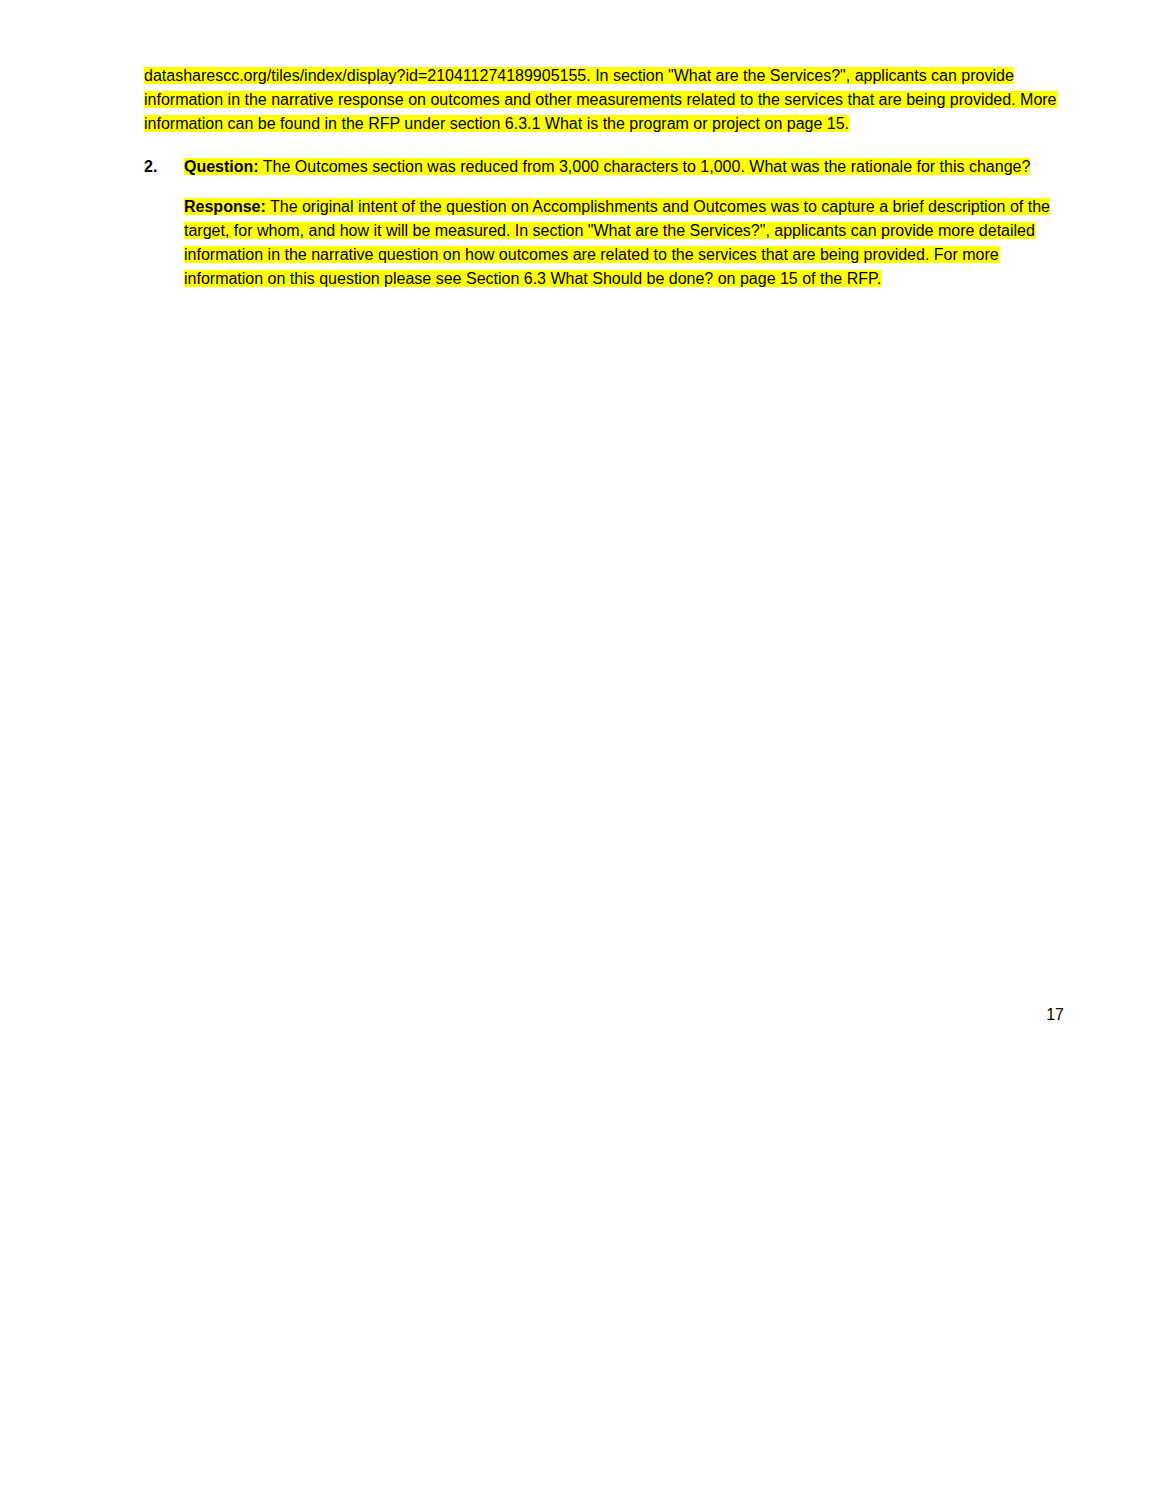datasharescc.org/tiles/index/display?id=210411274189905155. In section "What are the Services?", applicants can provide information in the narrative response on outcomes and other measurements related to the services that are being provided. More information can be found in the RFP under section 6.3.1 What is the program or project on page 15.
2.
Question: The Outcomes section was reduced from 3,000 characters to 1,000. What was the rationale for this change?
Response: The original intent of the question on Accomplishments and Outcomes was to capture a brief description of the target, for whom, and how it will be measured. In section "What are the Services?", applicants can provide more detailed information in the narrative question on how outcomes are related to the services that are being provided. For more information on this question please see Section 6.3 What Should be done? on page 15 of the RFP.
17